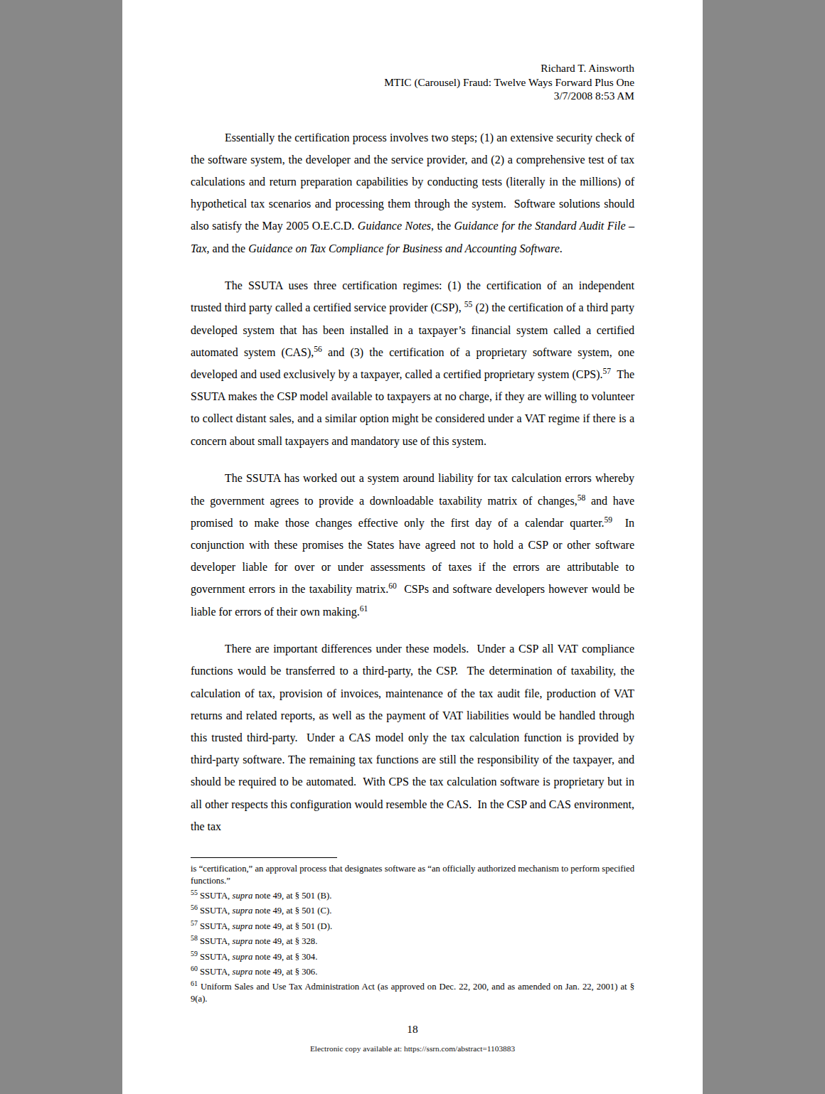Richard T. Ainsworth
MTIC (Carousel) Fraud: Twelve Ways Forward Plus One
3/7/2008 8:53 AM
Essentially the certification process involves two steps; (1) an extensive security check of the software system, the developer and the service provider, and (2) a comprehensive test of tax calculations and return preparation capabilities by conducting tests (literally in the millions) of hypothetical tax scenarios and processing them through the system. Software solutions should also satisfy the May 2005 O.E.C.D. Guidance Notes, the Guidance for the Standard Audit File – Tax, and the Guidance on Tax Compliance for Business and Accounting Software.
The SSUTA uses three certification regimes: (1) the certification of an independent trusted third party called a certified service provider (CSP), 55 (2) the certification of a third party developed system that has been installed in a taxpayer’s financial system called a certified automated system (CAS),56 and (3) the certification of a proprietary software system, one developed and used exclusively by a taxpayer, called a certified proprietary system (CPS).57 The SSUTA makes the CSP model available to taxpayers at no charge, if they are willing to volunteer to collect distant sales, and a similar option might be considered under a VAT regime if there is a concern about small taxpayers and mandatory use of this system.
The SSUTA has worked out a system around liability for tax calculation errors whereby the government agrees to provide a downloadable taxability matrix of changes,58 and have promised to make those changes effective only the first day of a calendar quarter.59 In conjunction with these promises the States have agreed not to hold a CSP or other software developer liable for over or under assessments of taxes if the errors are attributable to government errors in the taxability matrix.60 CSPs and software developers however would be liable for errors of their own making.61
There are important differences under these models. Under a CSP all VAT compliance functions would be transferred to a third-party, the CSP. The determination of taxability, the calculation of tax, provision of invoices, maintenance of the tax audit file, production of VAT returns and related reports, as well as the payment of VAT liabilities would be handled through this trusted third-party. Under a CAS model only the tax calculation function is provided by third-party software. The remaining tax functions are still the responsibility of the taxpayer, and should be required to be automated. With CPS the tax calculation software is proprietary but in all other respects this configuration would resemble the CAS. In the CSP and CAS environment, the tax
is “certification,” an approval process that designates software as “an officially authorized mechanism to perform specified functions.”
55 SSUTA, supra note 49, at § 501 (B).
56 SSUTA, supra note 49, at § 501 (C).
57 SSUTA, supra note 49, at § 501 (D).
58 SSUTA, supra note 49, at § 328.
59 SSUTA, supra note 49, at § 304.
60 SSUTA, supra note 49, at § 306.
61 Uniform Sales and Use Tax Administration Act (as approved on Dec. 22, 200, and as amended on Jan. 22, 2001) at § 9(a).
18
Electronic copy available at: https://ssrn.com/abstract=1103883